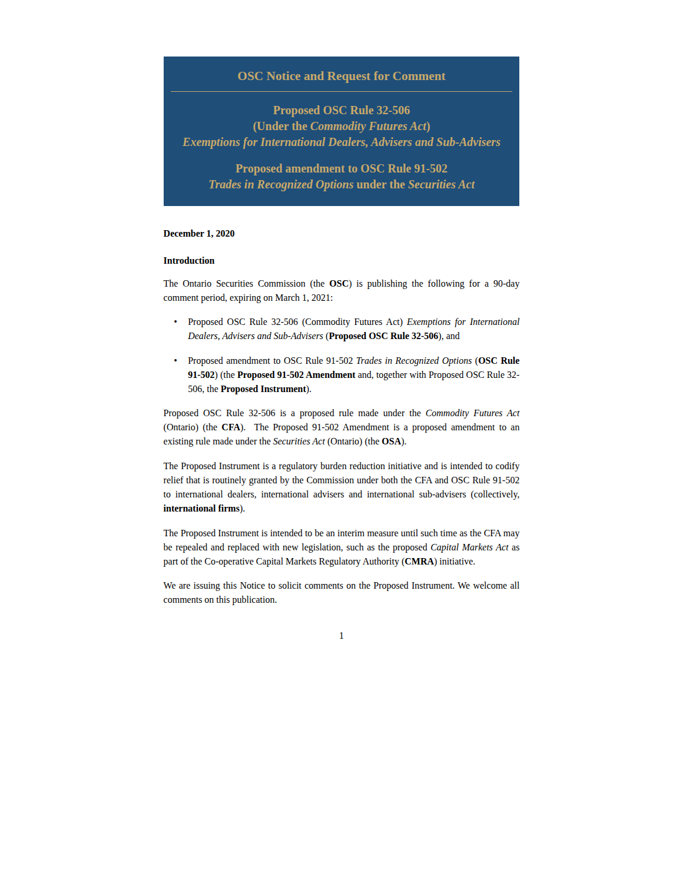OSC Notice and Request for Comment
Proposed OSC Rule 32-506
(Under the Commodity Futures Act)
Exemptions for International Dealers, Advisers and Sub-Advisers
Proposed amendment to OSC Rule 91-502
Trades in Recognized Options under the Securities Act
December 1, 2020
Introduction
The Ontario Securities Commission (the OSC) is publishing the following for a 90-day comment period, expiring on March 1, 2021:
Proposed OSC Rule 32-506 (Commodity Futures Act) Exemptions for International Dealers, Advisers and Sub-Advisers (Proposed OSC Rule 32-506), and
Proposed amendment to OSC Rule 91-502 Trades in Recognized Options (OSC Rule 91-502) (the Proposed 91-502 Amendment and, together with Proposed OSC Rule 32-506, the Proposed Instrument).
Proposed OSC Rule 32-506 is a proposed rule made under the Commodity Futures Act (Ontario) (the CFA). The Proposed 91-502 Amendment is a proposed amendment to an existing rule made under the Securities Act (Ontario) (the OSA).
The Proposed Instrument is a regulatory burden reduction initiative and is intended to codify relief that is routinely granted by the Commission under both the CFA and OSC Rule 91-502 to international dealers, international advisers and international sub-advisers (collectively, international firms).
The Proposed Instrument is intended to be an interim measure until such time as the CFA may be repealed and replaced with new legislation, such as the proposed Capital Markets Act as part of the Co-operative Capital Markets Regulatory Authority (CMRA) initiative.
We are issuing this Notice to solicit comments on the Proposed Instrument. We welcome all comments on this publication.
1